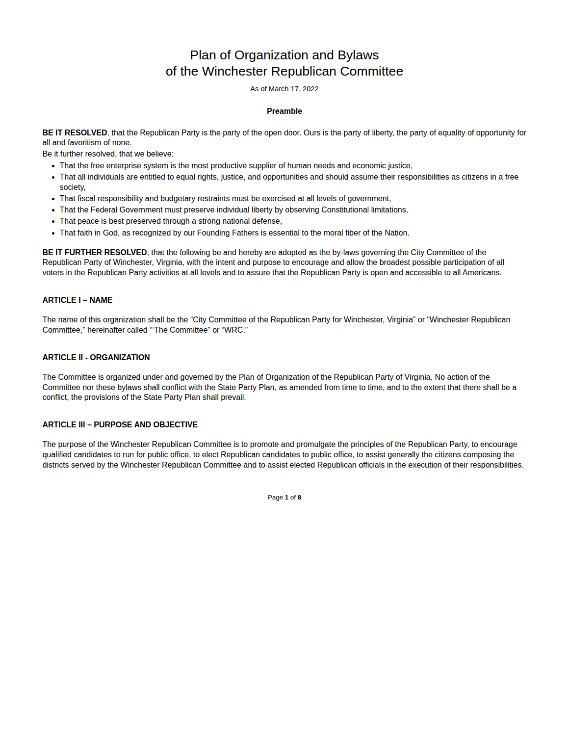Plan of Organization and Bylaws
of the Winchester Republican Committee
As of March 17, 2022
Preamble
BE IT RESOLVED, that the Republican Party is the party of the open door. Ours is the party of liberty, the party of equality of opportunity for all and favoritism of none.
Be it further resolved, that we believe:
That the free enterprise system is the most productive supplier of human needs and economic justice,
That all individuals are entitled to equal rights, justice, and opportunities and should assume their responsibilities as citizens in a free society,
That fiscal responsibility and budgetary restraints must be exercised at all levels of government,
That the Federal Government must preserve individual liberty by observing Constitutional limitations,
That peace is best preserved through a strong national defense,
That faith in God, as recognized by our Founding Fathers is essential to the moral fiber of the Nation.
BE IT FURTHER RESOLVED, that the following be and hereby are adopted as the by-laws governing the City Committee of the Republican Party of Winchester, Virginia, with the intent and purpose to encourage and allow the broadest possible participation of all voters in the Republican Party activities at all levels and to assure that the Republican Party is open and accessible to all Americans.
ARTICLE I – NAME
The name of this organization shall be the “City Committee of the Republican Party for Winchester, Virginia” or “Winchester Republican Committee,” hereinafter called “‘The Committee” or “WRC.”
ARTICLE II - ORGANIZATION
The Committee is organized under and governed by the Plan of Organization of the Republican Party of Virginia. No action of the Committee nor these bylaws shall conflict with the State Party Plan, as amended from time to time, and to the extent that there shall be a conflict, the provisions of the State Party Plan shall prevail.
ARTICLE III – PURPOSE AND OBJECTIVE
The purpose of the Winchester Republican Committee is to promote and promulgate the principles of the Republican Party, to encourage qualified candidates to run for public office, to elect Republican candidates to public office, to assist generally the citizens composing the districts served by the Winchester Republican Committee and to assist elected Republican officials in the execution of their responsibilities.
Page 1 of 8